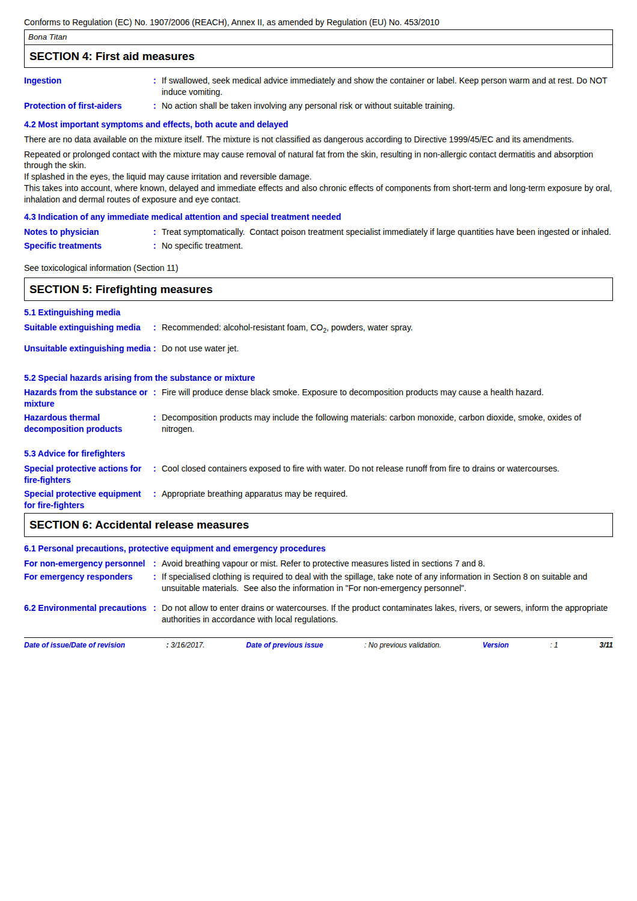Conforms to Regulation (EC) No. 1907/2006 (REACH), Annex II, as amended by Regulation (EU) No. 453/2010
Bona Titan
SECTION 4: First aid measures
| Ingestion | : | If swallowed, seek medical advice immediately and show the container or label. Keep person warm and at rest. Do NOT induce vomiting. |
| Protection of first-aiders | : | No action shall be taken involving any personal risk or without suitable training. |
4.2 Most important symptoms and effects, both acute and delayed
There are no data available on the mixture itself. The mixture is not classified as dangerous according to Directive 1999/45/EC and its amendments.
Repeated or prolonged contact with the mixture may cause removal of natural fat from the skin, resulting in non-allergic contact dermatitis and absorption through the skin.
If splashed in the eyes, the liquid may cause irritation and reversible damage.
This takes into account, where known, delayed and immediate effects and also chronic effects of components from short-term and long-term exposure by oral, inhalation and dermal routes of exposure and eye contact.
4.3 Indication of any immediate medical attention and special treatment needed
| Notes to physician | : | Treat symptomatically. Contact poison treatment specialist immediately if large quantities have been ingested or inhaled. |
| Specific treatments | : | No specific treatment. |
See toxicological information (Section 11)
SECTION 5: Firefighting measures
5.1 Extinguishing media
| Suitable extinguishing media | : | Recommended: alcohol-resistant foam, CO 2 , powders, water spray. |
| Unsuitable extinguishing media | : | Do not use water jet. |
5.2 Special hazards arising from the substance or mixture
| Hazards from the substance or mixture | : | Fire will produce dense black smoke. Exposure to decomposition products may cause a health hazard. |
| Hazardous thermal decomposition products | : | Decomposition products may include the following materials: carbon monoxide, carbon dioxide, smoke, oxides of nitrogen. |
5.3 Advice for firefighters
| Special protective actions for fire-fighters | : | Cool closed containers exposed to fire with water. Do not release runoff from fire to drains or watercourses. |
| Special protective equipment for fire-fighters | : | Appropriate breathing apparatus may be required. |
SECTION 6: Accidental release measures
6.1 Personal precautions, protective equipment and emergency procedures
| For non-emergency personnel | : | Avoid breathing vapour or mist. Refer to protective measures listed in sections 7 and 8. |
| For emergency responders | : | If specialised clothing is required to deal with the spillage, take note of any information in Section 8 on suitable and unsuitable materials. See also the information in "For non-emergency personnel". |
| 6.2 Environmental precautions | : | Do not allow to enter drains or watercourses. If the product contaminates lakes, rivers, or sewers, inform the appropriate authorities in accordance with local regulations. |
Date of issue/Date of revision : 3/16/2017. Date of previous issue : No previous validation. Version : 1 3/11